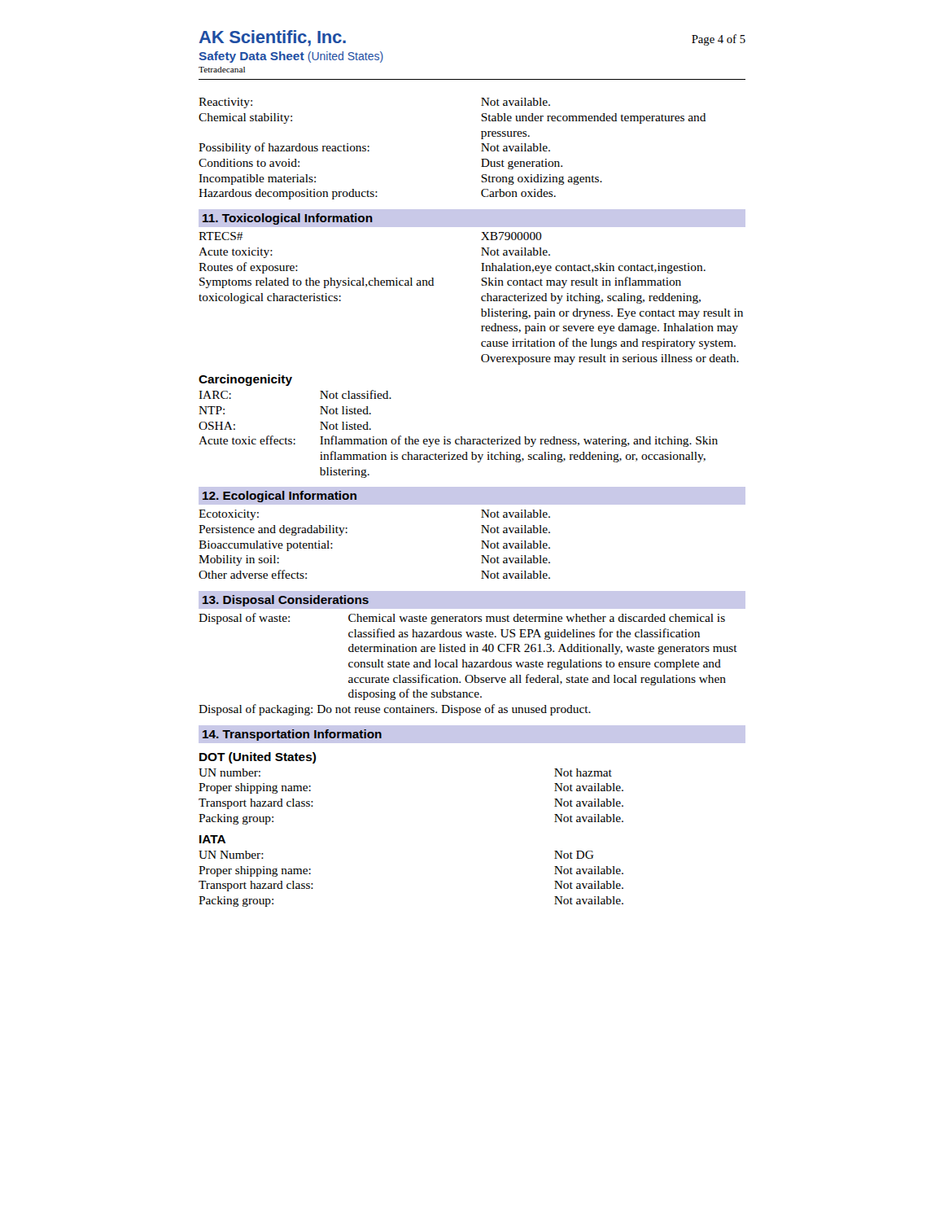Page 4 of 5
AK Scientific, Inc.
Safety Data Sheet (United States)
Tetradecanal
| Reactivity: | Not available. |
| Chemical stability: | Stable under recommended temperatures and pressures. |
| Possibility of hazardous reactions: | Not available. |
| Conditions to avoid: | Dust generation. |
| Incompatible materials: | Strong oxidizing agents. |
| Hazardous decomposition products: | Carbon oxides. |
11. Toxicological Information
| RTECS# | XB7900000 |
| Acute toxicity: | Not available. |
| Routes of exposure: | Inhalation,eye contact,skin contact,ingestion. |
| Symptoms related to the physical,chemical and toxicological characteristics: | Skin contact may result in inflammation characterized by itching, scaling, reddening, blistering, pain or dryness. Eye contact may result in redness, pain or severe eye damage. Inhalation may cause irritation of the lungs and respiratory system. Overexposure may result in serious illness or death. |
Carcinogenicity
| IARC: | Not classified. |
| NTP: | Not listed. |
| OSHA: | Not listed. |
| Acute toxic effects: | Inflammation of the eye is characterized by redness, watering, and itching. Skin inflammation is characterized by itching, scaling, reddening, or, occasionally, blistering. |
12. Ecological Information
| Ecotoxicity: | Not available. |
| Persistence and degradability: | Not available. |
| Bioaccumulative potential: | Not available. |
| Mobility in soil: | Not available. |
| Other adverse effects: | Not available. |
13. Disposal Considerations
| Disposal of waste: | Chemical waste generators must determine whether a discarded chemical is classified as hazardous waste. US EPA guidelines for the classification determination are listed in 40 CFR 261.3. Additionally, waste generators must consult state and local hazardous waste regulations to ensure complete and accurate classification. Observe all federal, state and local regulations when disposing of the substance. |
| Disposal of packaging: Do not reuse containers. Dispose of as unused product. |
14. Transportation Information
DOT (United States)
| UN number: | Not hazmat |
| Proper shipping name: | Not available. |
| Transport hazard class: | Not available. |
| Packing group: | Not available. |
IATA
| UN Number: | Not DG |
| Proper shipping name: | Not available. |
| Transport hazard class: | Not available. |
| Packing group: | Not available. |